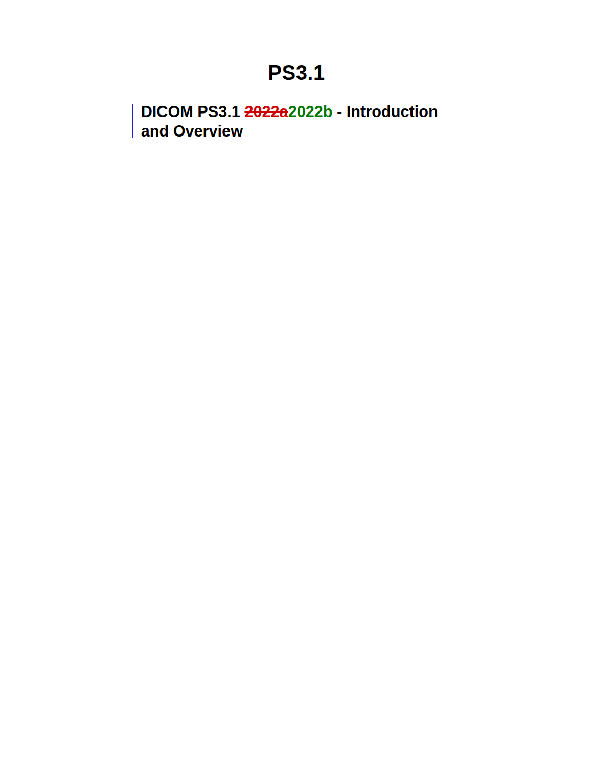PS3.1
DICOM PS3.1 2022a 2022b - Introduction and Overview